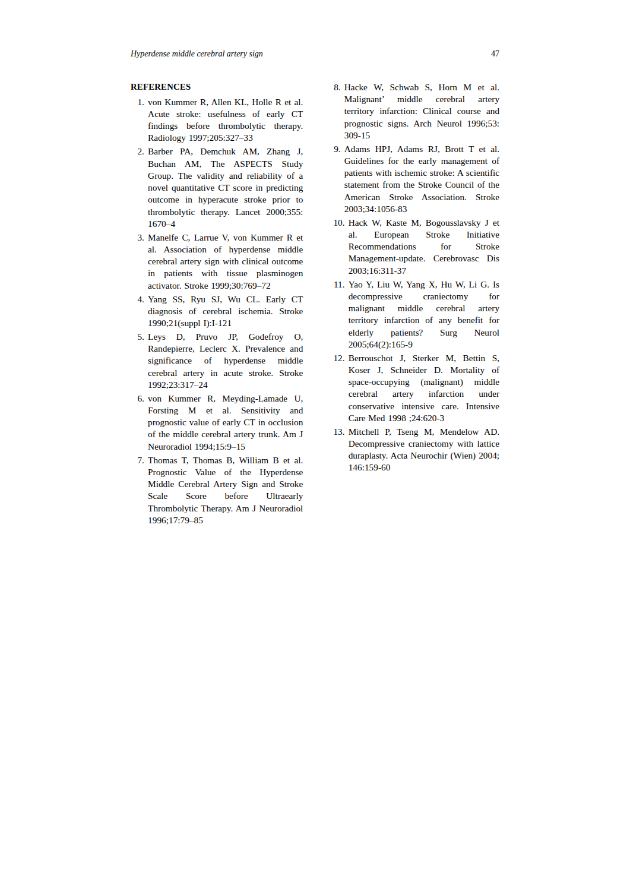Hyperdense middle cerebral artery sign 47
References
von Kummer R, Allen KL, Holle R et al. Acute stroke: usefulness of early CT findings before thrombolytic therapy. Radiology 1997;205:327–33
Barber PA, Demchuk AM, Zhang J, Buchan AM, The ASPECTS Study Group. The validity and reliability of a novel quantitative CT score in predicting outcome in hyperacute stroke prior to thrombolytic therapy. Lancet 2000;355: 1670–4
Manelfe C, Larrue V, von Kummer R et al. Association of hyperdense middle cerebral artery sign with clinical outcome in patients with tissue plasminogen activator. Stroke 1999;30:769–72
Yang SS, Ryu SJ, Wu CL. Early CT diagnosis of cerebral ischemia. Stroke 1990;21(suppl I):I-121
Leys D, Pruvo JP, Godefroy O, Randepierre, Leclerc X. Prevalence and significance of hyperdense middle cerebral artery in acute stroke. Stroke 1992;23:317–24
von Kummer R, Meyding-Lamade U, Forsting M et al. Sensitivity and prognostic value of early CT in occlusion of the middle cerebral artery trunk. Am J Neuroradiol 1994;15:9–15
Thomas T, Thomas B, William B et al. Prognostic Value of the Hyperdense Middle Cerebral Artery Sign and Stroke Scale Score before Ultraearly Thrombolytic Therapy. Am J Neuroradiol 1996;17:79–85
Hacke W, Schwab S, Horn M et al. Malignant’ middle cerebral artery territory infarction: Clinical course and prognostic signs. Arch Neurol 1996;53: 309-15
Adams HPJ, Adams RJ, Brott T et al. Guidelines for the early management of patients with ischemic stroke: A scientific statement from the Stroke Council of the American Stroke Association. Stroke 2003;34:1056-83
Hack W, Kaste M, Bogousslavsky J et al. European Stroke Initiative Recommendations for Stroke Management-update. Cerebrovasc Dis 2003;16:311-37
Yao Y, Liu W, Yang X, Hu W, Li G. Is decompressive craniectomy for malignant middle cerebral artery territory infarction of any benefit for elderly patients? Surg Neurol 2005;64(2):165-9
Berrouschot J, Sterker M, Bettin S, Koser J, Schneider D. Mortality of space-occupying (malignant) middle cerebral artery infarction under conservative intensive care. Intensive Care Med 1998 ;24:620-3
Mitchell P, Tseng M, Mendelow AD. Decompressive craniectomy with lattice duraplasty. Acta Neurochir (Wien) 2004; 146:159-60